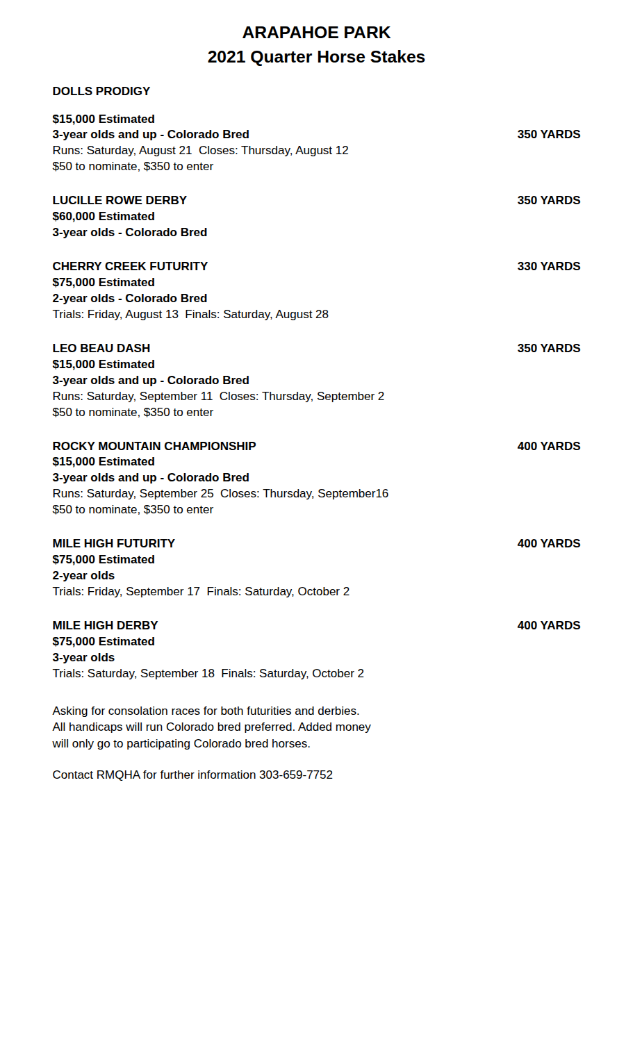ARAPAHOE PARK
2021 Quarter Horse Stakes
DOLLS PRODIGY
$15,000 Estimated
3-year olds and up - Colorado Bred 350 YARDS
Runs: Saturday, August 21 Closes: Thursday, August 12
$50 to nominate, $350 to enter
LUCILLE ROWE DERBY 350 YARDS
$60,000 Estimated
3-year olds - Colorado Bred
CHERRY CREEK FUTURITY 330 YARDS
$75,000 Estimated
2-year olds - Colorado Bred
Trials: Friday, August 13 Finals: Saturday, August 28
LEO BEAU DASH 350 YARDS
$15,000 Estimated
3-year olds and up - Colorado Bred
Runs: Saturday, September 11 Closes: Thursday, September 2
$50 to nominate, $350 to enter
ROCKY MOUNTAIN CHAMPIONSHIP 400 YARDS
$15,000 Estimated
3-year olds and up - Colorado Bred
Runs: Saturday, September 25 Closes: Thursday, September16
$50 to nominate, $350 to enter
MILE HIGH FUTURITY 400 YARDS
$75,000 Estimated
2-year olds
Trials: Friday, September 17 Finals: Saturday, October 2
MILE HIGH DERBY 400 YARDS
$75,000 Estimated
3-year olds
Trials: Saturday, September 18 Finals: Saturday, October 2
Asking for consolation races for both futurities and derbies.
All handicaps will run Colorado bred preferred. Added money
will only go to participating Colorado bred horses.
Contact RMQHA for further information 303-659-7752